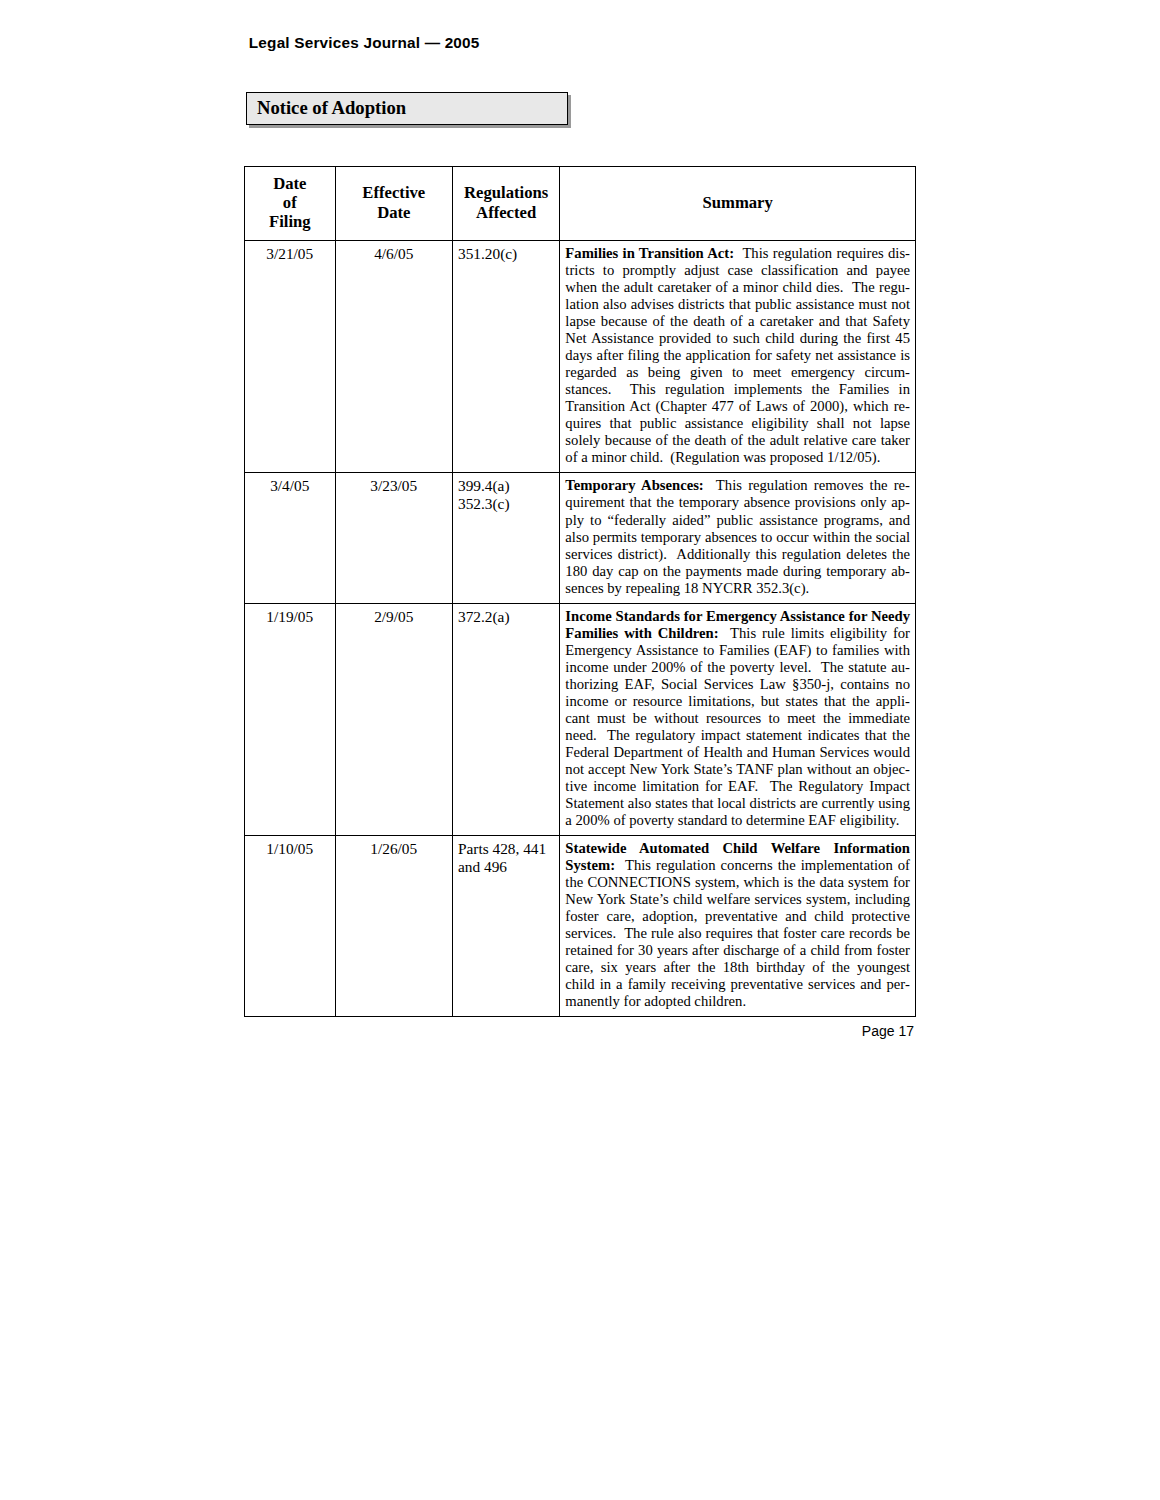Legal Services Journal — 2005
Notice of Adoption
| Date of Filing | Effective Date | Regulations Affected | Summary |
| --- | --- | --- | --- |
| 3/21/05 | 4/6/05 | 351.20(c) | Families in Transition Act: This regulation requires districts to promptly adjust case classification and payee when the adult caretaker of a minor child dies. The regulation also advises districts that public assistance must not lapse because of the death of a caretaker and that Safety Net Assistance provided to such child during the first 45 days after filing the application for safety net assistance is regarded as being given to meet emergency circumstances. This regulation implements the Families in Transition Act (Chapter 477 of Laws of 2000), which requires that public assistance eligibility shall not lapse solely because of the death of the adult relative care taker of a minor child. (Regulation was proposed 1/12/05). |
| 3/4/05 | 3/23/05 | 399.4(a) 352.3(c) | Temporary Absences: This regulation removes the requirement that the temporary absence provisions only apply to “federally aided” public assistance programs, and also permits temporary absences to occur within the social services district). Additionally this regulation deletes the 180 day cap on the payments made during temporary absences by repealing 18 NYCRR 352.3(c). |
| 1/19/05 | 2/9/05 | 372.2(a) | Income Standards for Emergency Assistance for Needy Families with Children: This rule limits eligibility for Emergency Assistance to Families (EAF) to families with income under 200% of the poverty level. The statute authorizing EAF, Social Services Law §350-j, contains no income or resource limitations, but states that the applicant must be without resources to meet the immediate need. The regulatory impact statement indicates that the Federal Department of Health and Human Services would not accept New York State’s TANF plan without an objective income limitation for EAF. The Regulatory Impact Statement also states that local districts are currently using a 200% of poverty standard to determine EAF eligibility. |
| 1/10/05 | 1/26/05 | Parts 428, 441 and 496 | Statewide Automated Child Welfare Information System: This regulation concerns the implementation of the CONNECTIONS system, which is the data system for New York State’s child welfare services system, including foster care, adoption, preventative and child protective services. The rule also requires that foster care records be retained for 30 years after discharge of a child from foster care, six years after the 18th birthday of the youngest child in a family receiving preventative services and permanently for adopted children. |
Page 17